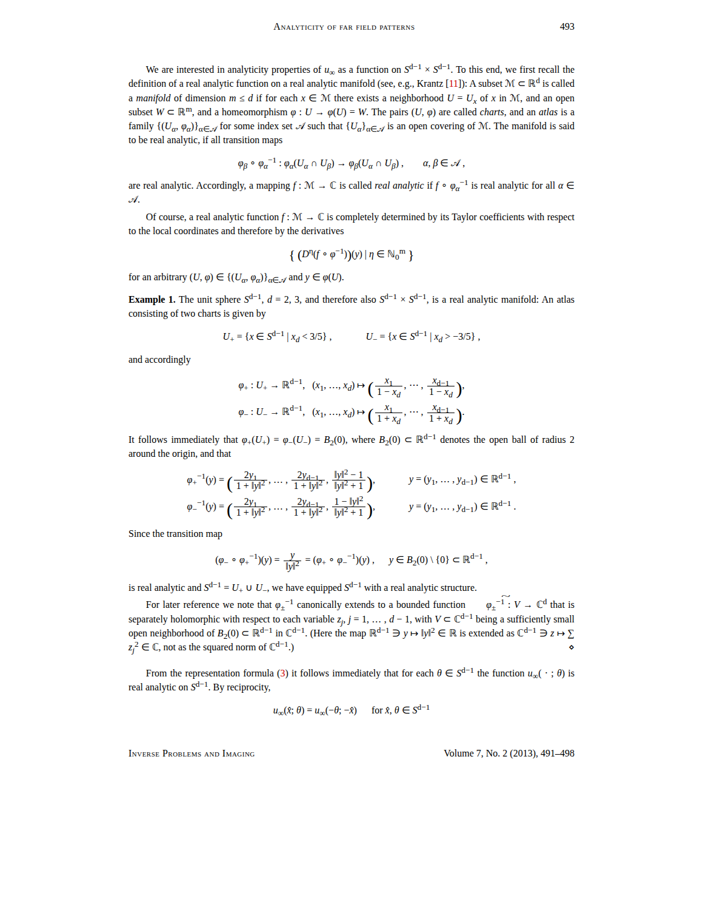Analyticity of far field patterns 493
We are interested in analyticity properties of u∞ as a function on Sd−1 × Sd−1. To this end, we first recall the definition of a real analytic function on a real analytic manifold (see, e.g., Krantz [11]): A subset ℳ ⊂ ℝd is called a manifold of dimension m ≤ d if for each x ∈ ℳ there exists a neighborhood U = Ux of x in ℳ, and an open subset W ⊂ ℝm, and a homeomorphism φ : U → φ(U) = W. The pairs (U, φ) are called charts, and an atlas is a family {(Uα, φα)}α∈𝒜 for some index set 𝒜 such that {Uα}α∈𝒜 is an open covering of ℳ. The manifold is said to be real analytic, if all transition maps
φβ ∘ φα−1 : φα(Uα ∩ Uβ) → φβ(Uα ∩ Uβ) , α, β ∈ 𝒜 ,
are real analytic. Accordingly, a mapping f : ℳ → ℂ is called real analytic if f ∘ φα−1 is real analytic for all α ∈ 𝒜.
Of course, a real analytic function f : ℳ → ℂ is completely determined by its Taylor coefficients with respect to the local coordinates and therefore by the derivatives
{ (Dη(f ∘ φ−1))(y) | η ∈ ℕ0m }
for an arbitrary (U, φ) ∈ {(Uα, φα)}α∈𝒜 and y ∈ φ(U).
Example 1. The unit sphere Sd−1, d = 2, 3, and therefore also Sd−1 × Sd−1, is a real analytic manifold: An atlas consisting of two charts is given by
U+ = {x ∈ Sd−1 | xd < 3/5} , U− = {x ∈ Sd−1 | xd > −3/5} ,
and accordingly
φ+ : U+ → ℝd−1, (x1, …, xd) ↦ (x11 − xd, ⋯ , xd−11 − xd),
φ− : U− → ℝd−1, (x1, …, xd) ↦ (x11 + xd, ⋯ , xd−11 + xd).
It follows immediately that φ+(U+) = φ−(U−) = B2(0), where B2(0) ⊂ ℝd−1 denotes the open ball of radius 2 around the origin, and that
φ+−1(y) = (2y11 + ‖y‖2, … , 2yd−11 + ‖y‖2, ‖y‖2 − 1‖y‖2 + 1), y = (y1, … , yd−1) ∈ ℝd−1 ,
φ−−1(y) = (2y11 + ‖y‖2, … , 2yd−11 + ‖y‖2, 1 − ‖y‖2‖y‖2 + 1), y = (y1, … , yd−1) ∈ ℝd−1 .
Since the transition map
(φ− ∘ φ+−1)(y) = y‖y‖2 = (φ+ ∘ φ−−1)(y) , y ∈ B2(0) \ {0} ⊂ ℝd−1 ,
is real analytic and Sd−1 = U+ ∪ U−, we have equipped Sd−1 with a real analytic structure.
For later reference we note that φ±−1 canonically extends to a bounded function φ±−1 : V → ℂd that is separately holomorphic with respect to each variable zj, j = 1, … , d − 1, with V ⊂ ℂd−1 being a sufficiently small open neighborhood of B2(0) ⊂ ℝd−1 in ℂd−1. (Here the map ℝd−1 ∋ y ↦ ‖y‖2 ∈ ℝ is extended as ℂd−1 ∋ z ↦ ∑ zj2 ∈ ℂ, not as the squared norm of ℂd−1.)⋄
From the representation formula (3) it follows immediately that for each θ ∈ Sd−1 the function u∞( · ; θ) is real analytic on Sd−1. By reciprocity,
u∞(x̂; θ) = u∞(−θ; −x̂) for x̂, θ ∈ Sd−1
Inverse Problems and Imaging Volume 7, No. 2 (2013), 491–498